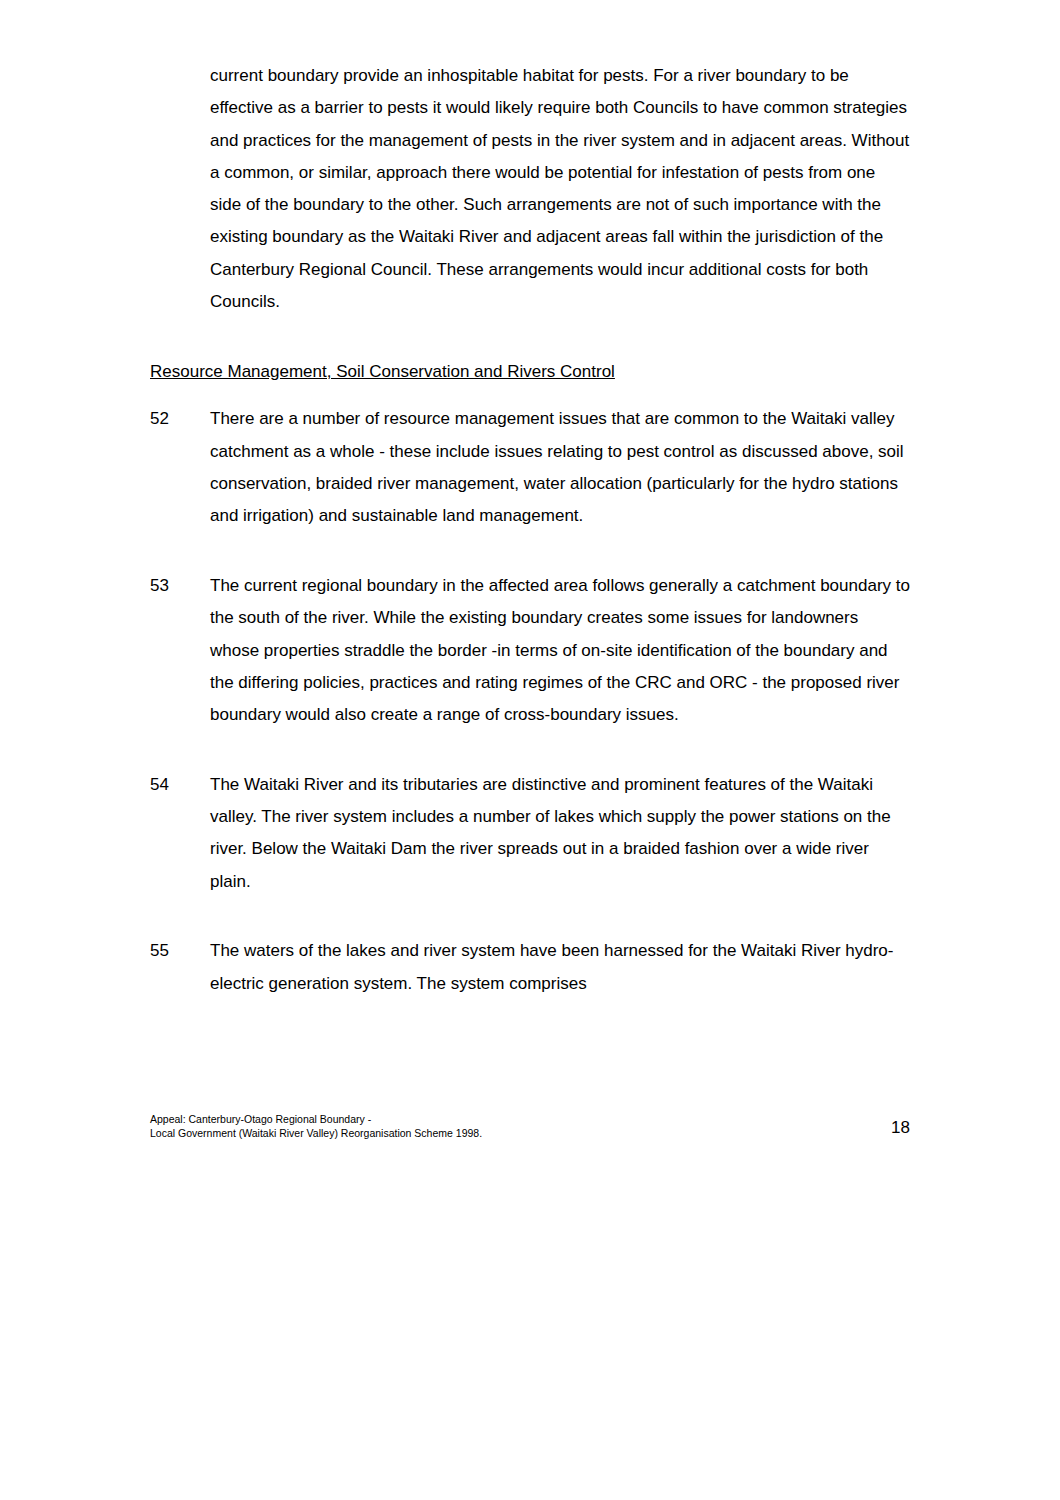current boundary provide an inhospitable habitat for pests. For a river boundary to be effective as a barrier to pests it would likely require both Councils to have common strategies and practices for the management of pests in the river system and in adjacent areas. Without a common, or similar, approach there would be potential for infestation of pests from one side of the boundary to the other. Such arrangements are not of such importance with the existing boundary as the Waitaki River and adjacent areas fall within the jurisdiction of the Canterbury Regional Council. These arrangements would incur additional costs for both Councils.
Resource Management, Soil Conservation and Rivers Control
52 There are a number of resource management issues that are common to the Waitaki valley catchment as a whole - these include issues relating to pest control as discussed above, soil conservation, braided river management, water allocation (particularly for the hydro stations and irrigation) and sustainable land management.
53 The current regional boundary in the affected area follows generally a catchment boundary to the south of the river. While the existing boundary creates some issues for landowners whose properties straddle the border -in terms of on-site identification of the boundary and the differing policies, practices and rating regimes of the CRC and ORC - the proposed river boundary would also create a range of cross-boundary issues.
54 The Waitaki River and its tributaries are distinctive and prominent features of the Waitaki valley. The river system includes a number of lakes which supply the power stations on the river. Below the Waitaki Dam the river spreads out in a braided fashion over a wide river plain.
55 The waters of the lakes and river system have been harnessed for the Waitaki River hydro-electric generation system. The system comprises
Appeal: Canterbury-Otago Regional Boundary -
Local Government (Waitaki River Valley) Reorganisation Scheme 1998.
18